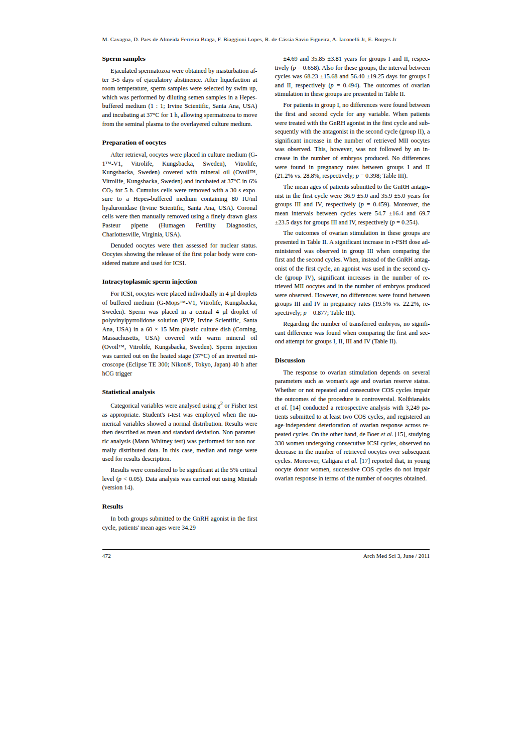M. Cavagna, D. Paes de Almeida Ferreira Braga, F. Biaggioni Lopes, R. de Cássia Savio Figueira, A. Iaconelli Jr, E. Borges Jr
Sperm samples
Ejaculated spermatozoa were obtained by masturbation after 3-5 days of ejaculatory abstinence. After liquefaction at room temperature, sperm samples were selected by swim up, which was performed by diluting semen samples in a Hepes-buffered medium (1 : 1; Irvine Scientific, Santa Ana, USA) and incubating at 37°C for 1 h, allowing spermatozoa to move from the seminal plasma to the overlayered culture medium.
Preparation of oocytes
After retrieval, oocytes were placed in culture medium (G-1™-V1, Vitrolife, Kungsbacka, Sweden), Vitrolife, Kungsbacka, Sweden) covered with mineral oil (Ovoil™, Vitrolife, Kungsbacka, Sweden) and incubated at 37°C in 6% CO2 for 5 h. Cumulus cells were removed with a 30 s exposure to a Hepes-buffered medium containing 80 IU/ml hyaluronidase (Irvine Scientific, Santa Ana, USA). Coronal cells were then manually removed using a finely drawn glass Pasteur pipette (Humagen Fertility Diagnostics, Charlottesville, Virginia, USA).
Denuded oocytes were then assessed for nuclear status. Oocytes showing the release of the first polar body were considered mature and used for ICSI.
Intracytoplasmic sperm injection
For ICSI, oocytes were placed individually in 4 µl droplets of buffered medium (G-Mops™-V1, Vitrolife, Kungsbacka, Sweden). Sperm was placed in a central 4 µl droplet of polyvinylpyrrolidone solution (PVP, Irvine Scientific, Santa Ana, USA) in a 60 × 15 Mm plastic culture dish (Corning, Massachusetts, USA) covered with warm mineral oil (Ovoil™, Vitrolife, Kungsbacka, Sweden). Sperm injection was carried out on the heated stage (37°C) of an inverted microscope (Eclipse TE 300; Nikon®, Tokyo, Japan) 40 h after hCG trigger
Statistical analysis
Categorical variables were analysed using χ2 or Fisher test as appropriate. Student's t-test was employed when the numerical variables showed a normal distribution. Results were then described as mean and standard deviation. Non-parametric analysis (Mann-Whitney test) was performed for non-normally distributed data. In this case, median and range were used for results description.
Results were considered to be significant at the 5% critical level (p < 0.05). Data analysis was carried out using Minitab (version 14).
Results
In both groups submitted to the GnRH agonist in the first cycle, patients' mean ages were 34.29
±4.69 and 35.85 ±3.81 years for groups I and II, respectively (p = 0.658). Also for these groups, the interval between cycles was 68.23 ±15.68 and 56.40 ±19.25 days for groups I and II, respectively (p = 0.494). The outcomes of ovarian stimulation in these groups are presented in Table II.
For patients in group I, no differences were found between the first and second cycle for any variable. When patients were treated with the GnRH agonist in the first cycle and subsequently with the antagonist in the second cycle (group II), a significant increase in the number of retrieved MII oocytes was observed. This, however, was not followed by an increase in the number of embryos produced. No differences were found in pregnancy rates between groups I and II (21.2% vs. 28.8%, respectively; p = 0.398; Table III).
The mean ages of patients submitted to the GnRH antagonist in the first cycle were 36.9 ±5.0 and 35.9 ±5.0 years for groups III and IV, respectively (p = 0.459). Moreover, the mean intervals between cycles were 54.7 ±16.4 and 69.7 ±23.5 days for groups III and IV, respectively (p = 0.254).
The outcomes of ovarian stimulation in these groups are presented in Table II. A significant increase in r-FSH dose administered was observed in group III when comparing the first and the second cycles. When, instead of the GnRH antagonist of the first cycle, an agonist was used in the second cycle (group IV), significant increases in the number of retrieved MII oocytes and in the number of embryos produced were observed. However, no differences were found between groups III and IV in pregnancy rates (19.5% vs. 22.2%, respectively; p = 0.877; Table III).
Regarding the number of transferred embryos, no significant difference was found when comparing the first and second attempt for groups I, II, III and IV (Table II).
Discussion
The response to ovarian stimulation depends on several parameters such as woman's age and ovarian reserve status. Whether or not repeated and consecutive COS cycles impair the outcomes of the procedure is controversial. Kolibianakis et al. [14] conducted a retrospective analysis with 3,249 patients submitted to at least two COS cycles, and registered an age-independent deterioration of ovarian response across repeated cycles. On the other hand, de Boer et al. [15], studying 330 women undergoing consecutive ICSI cycles, observed no decrease in the number of retrieved oocytes over subsequent cycles. Moreover, Caligara et al. [17] reported that, in young oocyte donor women, successive COS cycles do not impair ovarian response in terms of the number of oocytes obtained.
472
Arch Med Sci 3, June / 2011